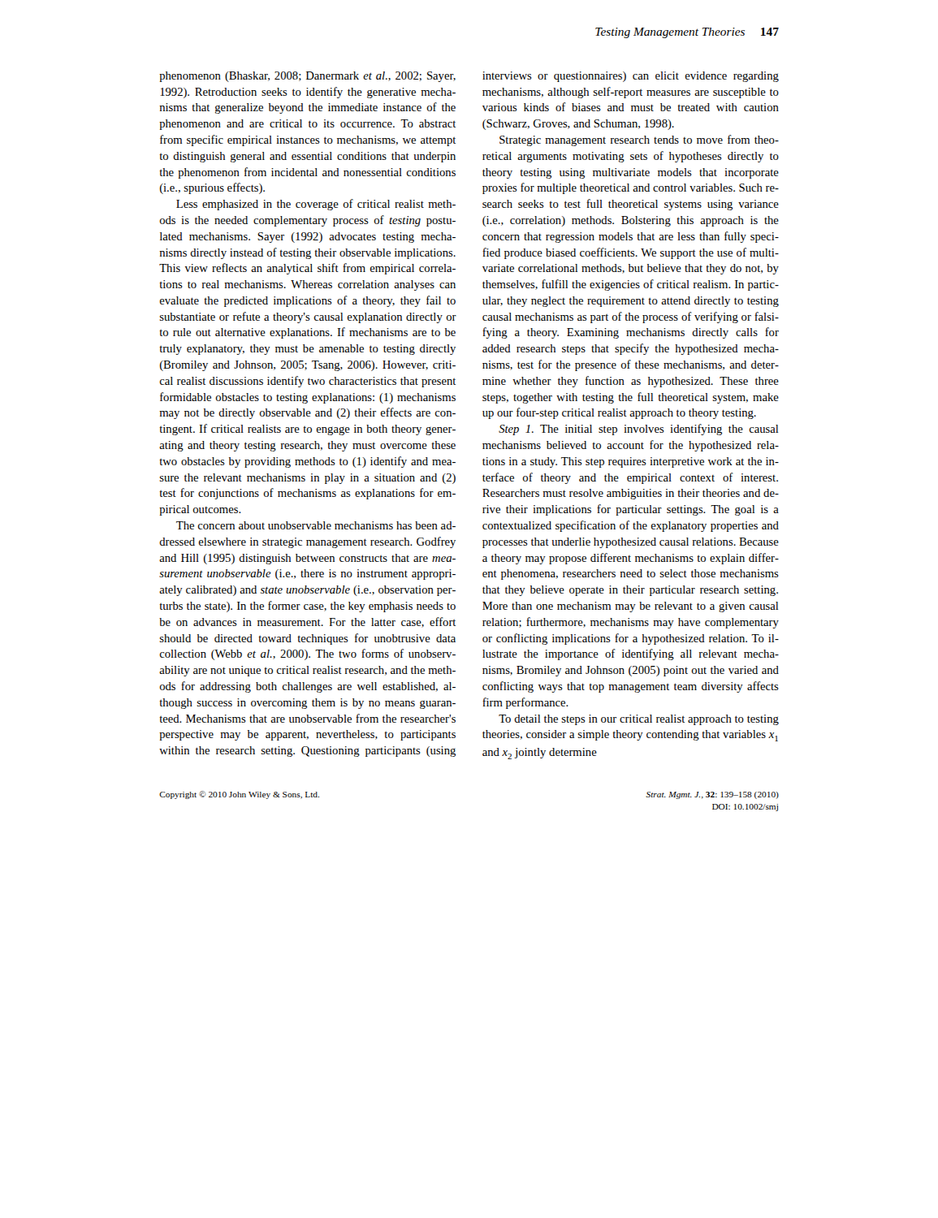Testing Management Theories 147
phenomenon (Bhaskar, 2008; Danermark et al., 2002; Sayer, 1992). Retroduction seeks to identify the generative mechanisms that generalize beyond the immediate instance of the phenomenon and are critical to its occurrence. To abstract from specific empirical instances to mechanisms, we attempt to distinguish general and essential conditions that underpin the phenomenon from incidental and nonessential conditions (i.e., spurious effects).
Less emphasized in the coverage of critical realist methods is the needed complementary process of testing postulated mechanisms. Sayer (1992) advocates testing mechanisms directly instead of testing their observable implications. This view reflects an analytical shift from empirical correlations to real mechanisms. Whereas correlation analyses can evaluate the predicted implications of a theory, they fail to substantiate or refute a theory's causal explanation directly or to rule out alternative explanations. If mechanisms are to be truly explanatory, they must be amenable to testing directly (Bromiley and Johnson, 2005; Tsang, 2006). However, critical realist discussions identify two characteristics that present formidable obstacles to testing explanations: (1) mechanisms may not be directly observable and (2) their effects are contingent. If critical realists are to engage in both theory generating and theory testing research, they must overcome these two obstacles by providing methods to (1) identify and measure the relevant mechanisms in play in a situation and (2) test for conjunctions of mechanisms as explanations for empirical outcomes.
The concern about unobservable mechanisms has been addressed elsewhere in strategic management research. Godfrey and Hill (1995) distinguish between constructs that are measurement unobservable (i.e., there is no instrument appropriately calibrated) and state unobservable (i.e., observation perturbs the state). In the former case, the key emphasis needs to be on advances in measurement. For the latter case, effort should be directed toward techniques for unobtrusive data collection (Webb et al., 2000). The two forms of unobservability are not unique to critical realist research, and the methods for addressing both challenges are well established, although success in overcoming them is by no means guaranteed. Mechanisms that are unobservable from the researcher's perspective may be apparent, nevertheless, to participants within the research setting. Questioning participants (using interviews or questionnaires) can elicit evidence regarding mechanisms, although self-report measures are susceptible to various kinds of biases and must be treated with caution (Schwarz, Groves, and Schuman, 1998).
Strategic management research tends to move from theoretical arguments motivating sets of hypotheses directly to theory testing using multivariate models that incorporate proxies for multiple theoretical and control variables. Such research seeks to test full theoretical systems using variance (i.e., correlation) methods. Bolstering this approach is the concern that regression models that are less than fully specified produce biased coefficients. We support the use of multivariate correlational methods, but believe that they do not, by themselves, fulfill the exigencies of critical realism. In particular, they neglect the requirement to attend directly to testing causal mechanisms as part of the process of verifying or falsifying a theory. Examining mechanisms directly calls for added research steps that specify the hypothesized mechanisms, test for the presence of these mechanisms, and determine whether they function as hypothesized. These three steps, together with testing the full theoretical system, make up our four-step critical realist approach to theory testing.
Step 1. The initial step involves identifying the causal mechanisms believed to account for the hypothesized relations in a study. This step requires interpretive work at the interface of theory and the empirical context of interest. Researchers must resolve ambiguities in their theories and derive their implications for particular settings. The goal is a contextualized specification of the explanatory properties and processes that underlie hypothesized causal relations. Because a theory may propose different mechanisms to explain different phenomena, researchers need to select those mechanisms that they believe operate in their particular research setting. More than one mechanism may be relevant to a given causal relation; furthermore, mechanisms may have complementary or conflicting implications for a hypothesized relation. To illustrate the importance of identifying all relevant mechanisms, Bromiley and Johnson (2005) point out the varied and conflicting ways that top management team diversity affects firm performance.
To detail the steps in our critical realist approach to testing theories, consider a simple theory contending that variables x1 and x2 jointly determine
Copyright © 2010 John Wiley & Sons, Ltd.
Strat. Mgmt. J., 32: 139–158 (2010)
DOI: 10.1002/smj